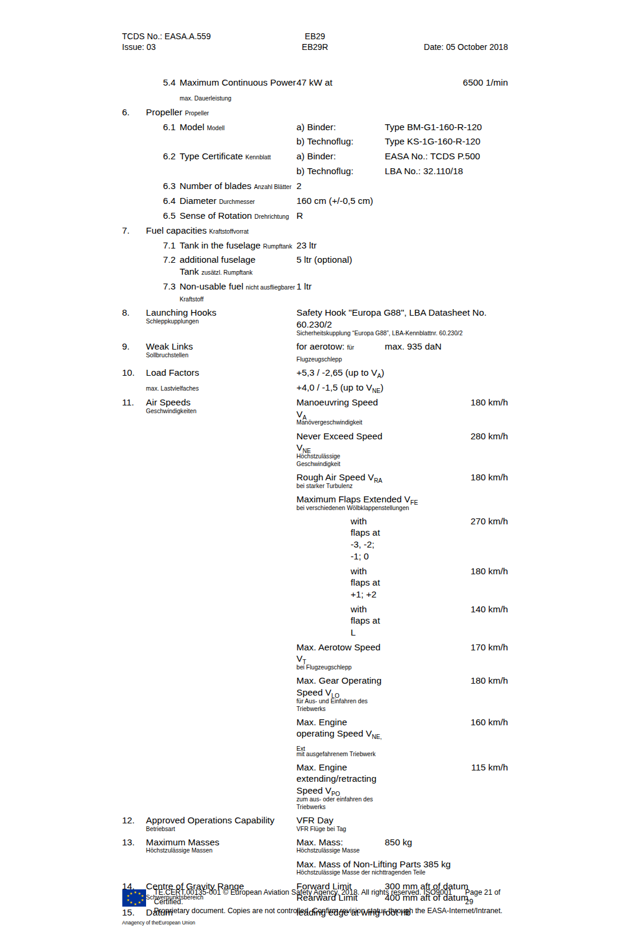TCDS No.: EASA.A.559
Issue: 03
EB29
EB29R
Date: 05 October 2018
| | 5.4 | Maximum Continuous Power | 47 kW at | 6500 1/min |
| | | max. Dauerleistung | | |
| 6. | Propeller Propeller |
| | 6.1 | Model Modell | a) Binder: | Type BM-G1-160-R-120 |
| | | | b) Technoflug: | Type KS-1G-160-R-120 |
| | 6.2 | Type Certificate Kennblatt | a) Binder: | EASA No.: TCDS P.500 |
| | | | b) Technoflug: | LBA No.: 32.110/18 |
| | 6.3 | Number of blades Anzahl Blätter 2 |
| | 6.4 | Diameter Durchmesser | 160 cm (+/-0,5 cm) |
| | 6.5 | Sense of Rotation Drehrichtung | R |
| 7. | Fuel capacities Kraftstoffvorrat |
| | 7.1 | Tank in the fuselage Rumpftank | 23 ltr |
| | 7.2 | additional fuselage Tank zusätzl. Rumpftank | 5 ltr (optional) |
| | 7.3 | Non-usable fuel nicht ausfliegbarer Kraftstoff | 1 ltr |
| 8. | Launching Hooks Schleppkupplungen | Safety Hook "Europa G88", LBA Datasheet No. 60.230/2 Sicherheitskupplung “Europa G88”, LBA-Kennblattnr. 60.230/2 |
| 9. | Weak Links Sollbruchstellen | for aerotow: für Flugzeugschlepp | max. 935 daN |
| 10. | Load Factors | +5,3 / -2,65 (up to V A ) |
| | max. Lastvielfaches | +4,0 / -1,5 (up to V NE ) |
| 11. | Air Speeds Geschwindigkeiten | Manoeuvring Speed V A Manövergeschwindigkeit | 180 km/h |
| | | Never Exceed Speed V NE Höchstzulässige Geschwindigkeit | 280 km/h |
| | | Rough Air Speed V RA bei starker Turbulenz | 180 km/h |
| | | Maximum Flaps Extended V FE bei verschiedenen Wölbklappenstellungen |
| | | with flaps at -3, -2; -1; 0 | 270 km/h |
| | | with flaps at +1; +2 | 180 km/h |
| | | with flaps at L | 140 km/h |
| | | Max. Aerotow Speed V T bei Flugzeugschlepp | 170 km/h |
| | | Max. Gear Operating Speed V LO für Aus- und Einfahren des Triebwerks | 180 km/h |
| | | Max. Engine operating Speed V NE, Ext mit ausgefahrenem Triebwerk | 160 km/h |
| | | Max. Engine extending/retracting Speed V PO zum aus- oder einfahren des Triebwerks | 115 km/h |
| 12. | Approved Operations Capability Betriebsart | VFR Day VFR Flüge bei Tag |
| 13. | Maximum Masses Höchstzulässige Massen | Max. Mass: Höchstzulässige Masse | 850 kg |
| | | Max. Mass of Non-Lifting Parts 385 kg Höchstzulässige Masse der nichttragenden Teile |
| 14. | Centre of Gravity Range Schwerpunktsbereich | Forward Limit Rearward Limit | 300 mm aft of datum 400 mm aft of datum |
| 15. | Datum | leading edge at wing root rib |
★ ★ ★ ★ ★ ★ ★ ★ ★ ★
TE.CERT.00135-001 © European Aviation Safety Agency, 2018. All rights reserved. ISO9001 Certified. Page 21 of 29
Proprietary document. Copies are not controlled. Confirm revision status through the EASA-Internet/Intranet.
Anagency of theEuropean Union